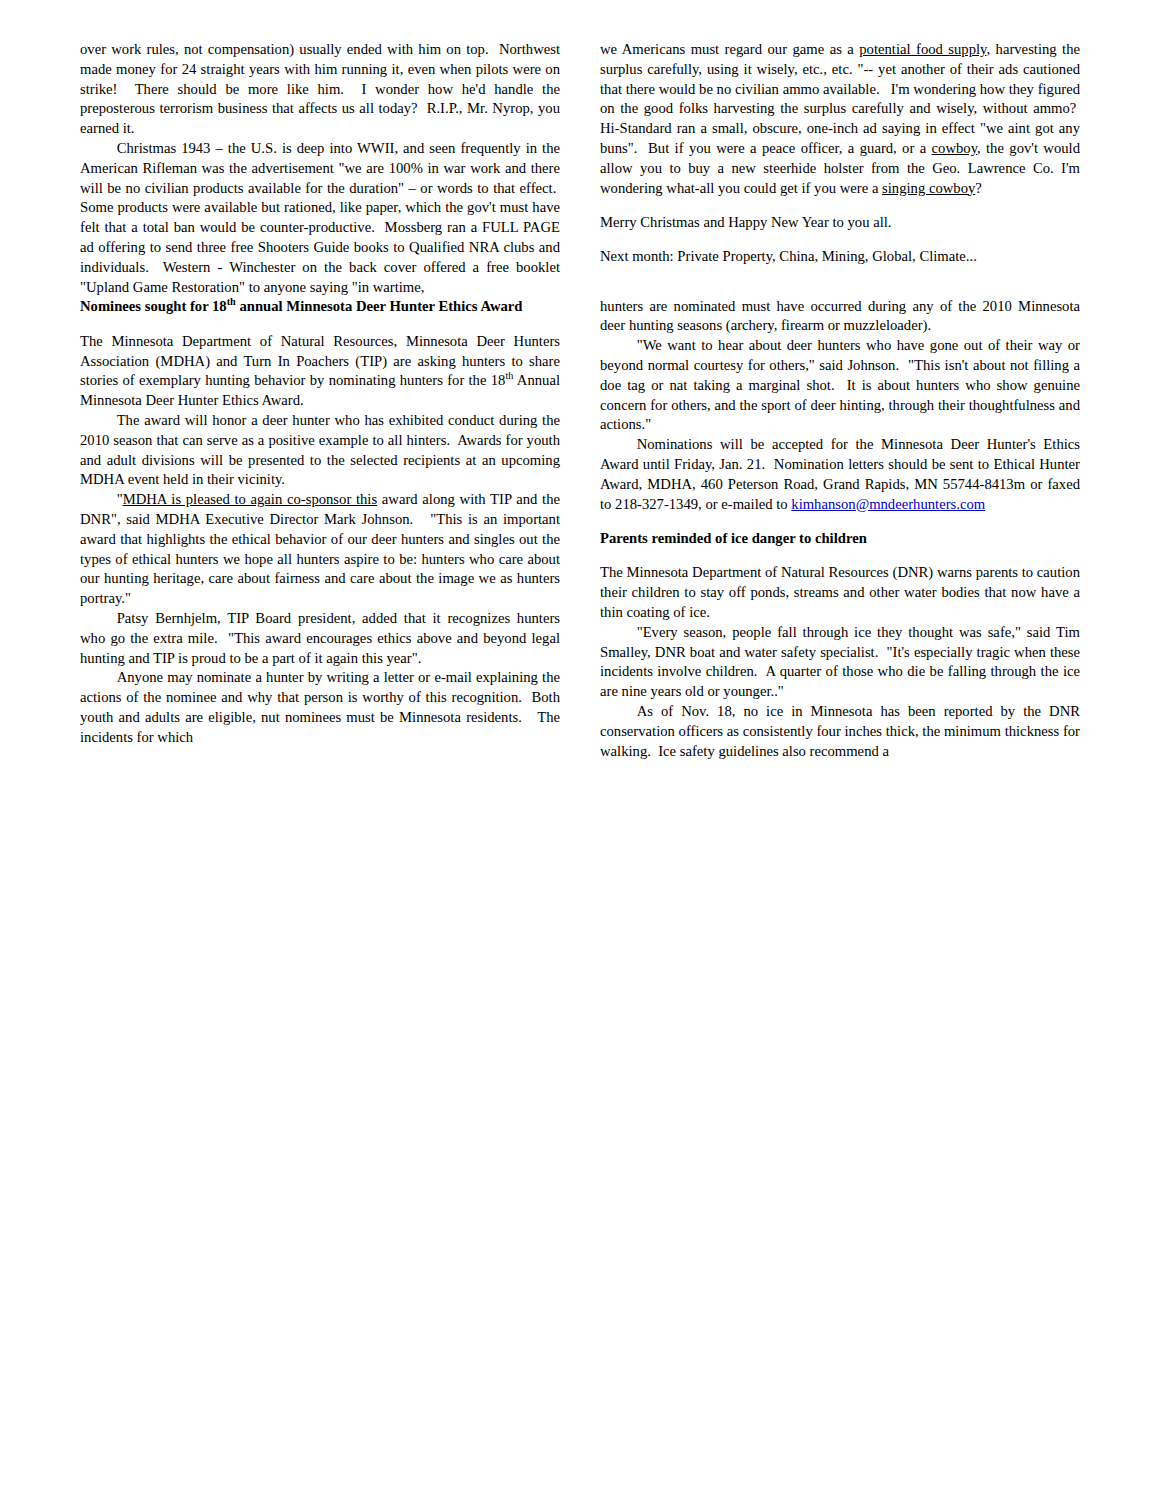over work rules, not compensation) usually ended with him on top. Northwest made money for 24 straight years with him running it, even when pilots were on strike! There should be more like him. I wonder how he'd handle the preposterous terrorism business that affects us all today? R.I.P., Mr. Nyrop, you earned it.
Christmas 1943 – the U.S. is deep into WWII, and seen frequently in the American Rifleman was the advertisement "we are 100% in war work and there will be no civilian products available for the duration" – or words to that effect. Some products were available but rationed, like paper, which the gov't must have felt that a total ban would be counter-productive. Mossberg ran a FULL PAGE ad offering to send three free Shooters Guide books to Qualified NRA clubs and individuals. Western - Winchester on the back cover offered a free booklet "Upland Game Restoration" to anyone saying "in wartime,
Nominees sought for 18th annual Minnesota Deer Hunter Ethics Award
The Minnesota Department of Natural Resources, Minnesota Deer Hunters Association (MDHA) and Turn In Poachers (TIP) are asking hunters to share stories of exemplary hunting behavior by nominating hunters for the 18th Annual Minnesota Deer Hunter Ethics Award.
The award will honor a deer hunter who has exhibited conduct during the 2010 season that can serve as a positive example to all hinters. Awards for youth and adult divisions will be presented to the selected recipients at an upcoming MDHA event held in their vicinity.
"MDHA is pleased to again co-sponsor this award along with TIP and the DNR", said MDHA Executive Director Mark Johnson. "This is an important award that highlights the ethical behavior of our deer hunters and singles out the types of ethical hunters we hope all hunters aspire to be: hunters who care about our hunting heritage, care about fairness and care about the image we as hunters portray."
Patsy Bernhjelm, TIP Board president, added that it recognizes hunters who go the extra mile. "This award encourages ethics above and beyond legal hunting and TIP is proud to be a part of it again this year".
Anyone may nominate a hunter by writing a letter or e-mail explaining the actions of the nominee and why that person is worthy of this recognition. Both youth and adults are eligible, nut nominees must be Minnesota residents. The incidents for which
we Americans must regard our game as a potential food supply, harvesting the surplus carefully, using it wisely, etc., etc. "-- yet another of their ads cautioned that there would be no civilian ammo available. I'm wondering how they figured on the good folks harvesting the surplus carefully and wisely, without ammo? Hi-Standard ran a small, obscure, one-inch ad saying in effect "we aint got any buns". But if you were a peace officer, a guard, or a cowboy, the gov't would allow you to buy a new steerhide holster from the Geo. Lawrence Co. I'm wondering what-all you could get if you were a singing cowboy?
Merry Christmas and Happy New Year to you all.
Next month: Private Property, China, Mining, Global, Climate...
hunters are nominated must have occurred during any of the 2010 Minnesota deer hunting seasons (archery, firearm or muzzleloader).
"We want to hear about deer hunters who have gone out of their way or beyond normal courtesy for others," said Johnson. "This isn't about not filling a doe tag or nat taking a marginal shot. It is about hunters who show genuine concern for others, and the sport of deer hinting, through their thoughtfulness and actions."
Nominations will be accepted for the Minnesota Deer Hunter's Ethics Award until Friday, Jan. 21. Nomination letters should be sent to Ethical Hunter Award, MDHA, 460 Peterson Road, Grand Rapids, MN 55744-8413m or faxed to 218-327-1349, or e-mailed to kimhanson@mndeerhunters.com
Parents reminded of ice danger to children
The Minnesota Department of Natural Resources (DNR) warns parents to caution their children to stay off ponds, streams and other water bodies that now have a thin coating of ice.
"Every season, people fall through ice they thought was safe," said Tim Smalley, DNR boat and water safety specialist. "It's especially tragic when these incidents involve children. A quarter of those who die be falling through the ice are nine years old or younger.."
As of Nov. 18, no ice in Minnesota has been reported by the DNR conservation officers as consistently four inches thick, the minimum thickness for walking. Ice safety guidelines also recommend a